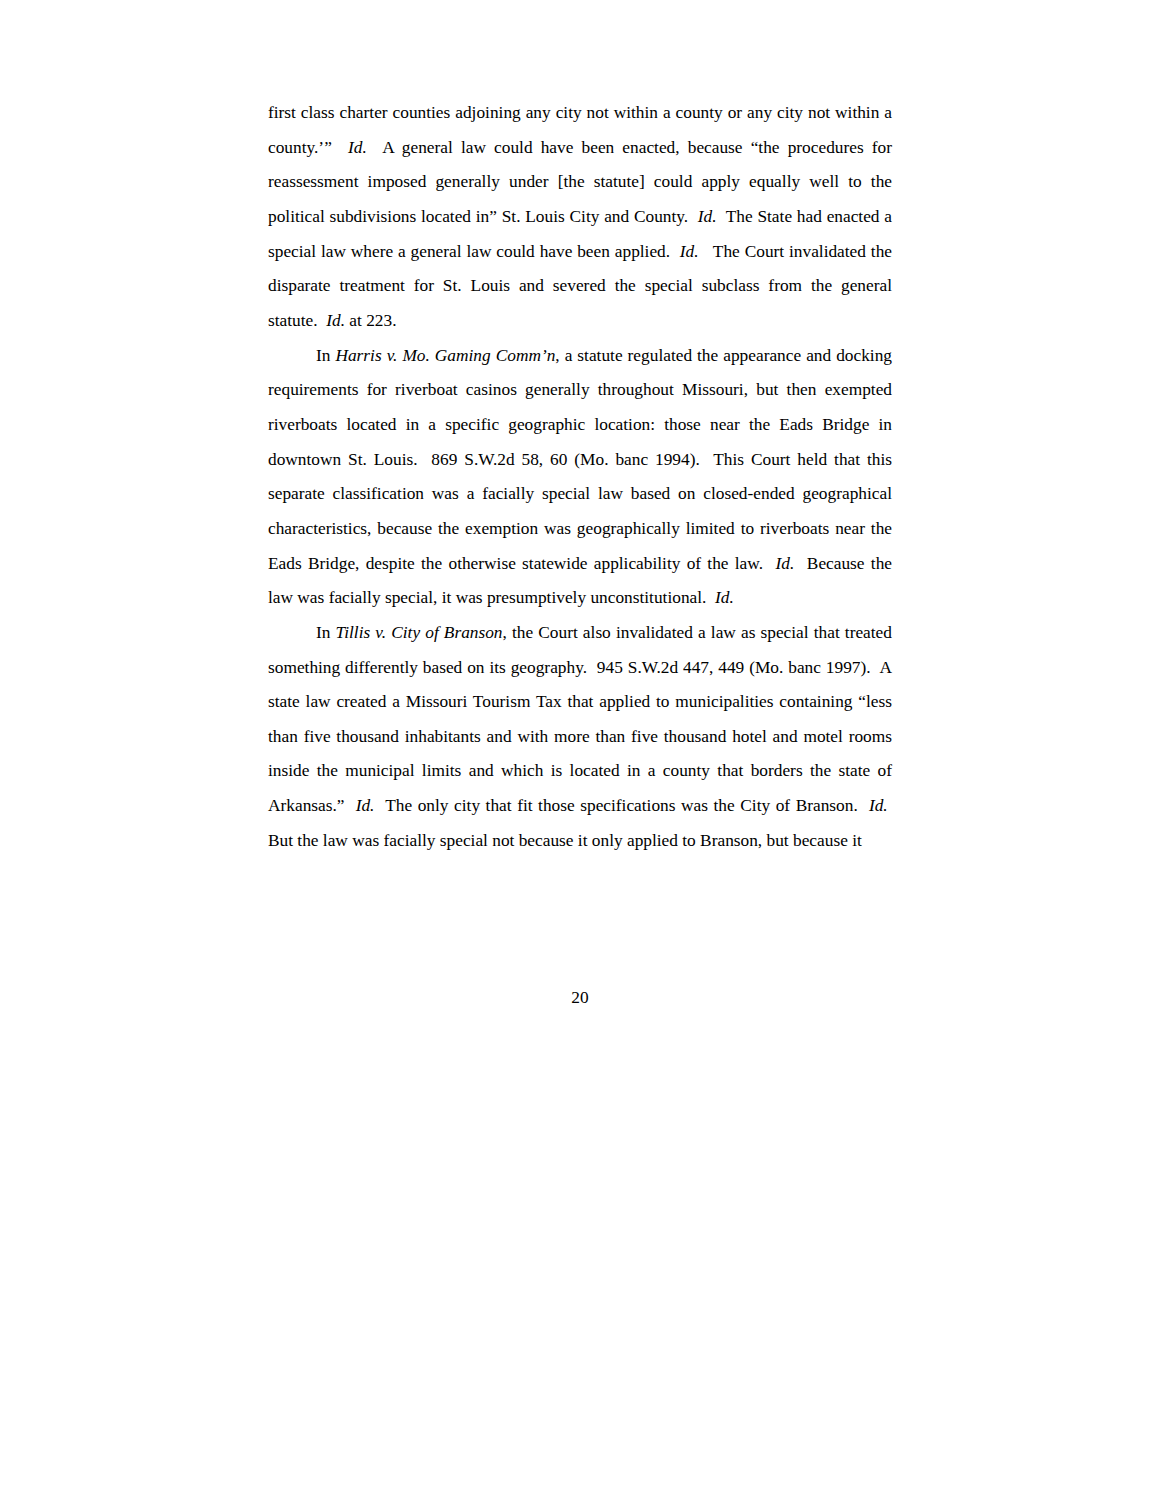first class charter counties adjoining any city not within a county or any city not within a county.’” Id. A general law could have been enacted, because “the procedures for reassessment imposed generally under [the statute] could apply equally well to the political subdivisions located in” St. Louis City and County. Id. The State had enacted a special law where a general law could have been applied. Id. The Court invalidated the disparate treatment for St. Louis and severed the special subclass from the general statute. Id. at 223.
In Harris v. Mo. Gaming Comm’n, a statute regulated the appearance and docking requirements for riverboat casinos generally throughout Missouri, but then exempted riverboats located in a specific geographic location: those near the Eads Bridge in downtown St. Louis. 869 S.W.2d 58, 60 (Mo. banc 1994). This Court held that this separate classification was a facially special law based on closed-ended geographical characteristics, because the exemption was geographically limited to riverboats near the Eads Bridge, despite the otherwise statewide applicability of the law. Id. Because the law was facially special, it was presumptively unconstitutional. Id.
In Tillis v. City of Branson, the Court also invalidated a law as special that treated something differently based on its geography. 945 S.W.2d 447, 449 (Mo. banc 1997). A state law created a Missouri Tourism Tax that applied to municipalities containing “less than five thousand inhabitants and with more than five thousand hotel and motel rooms inside the municipal limits and which is located in a county that borders the state of Arkansas.” Id. The only city that fit those specifications was the City of Branson. Id. But the law was facially special not because it only applied to Branson, but because it
20